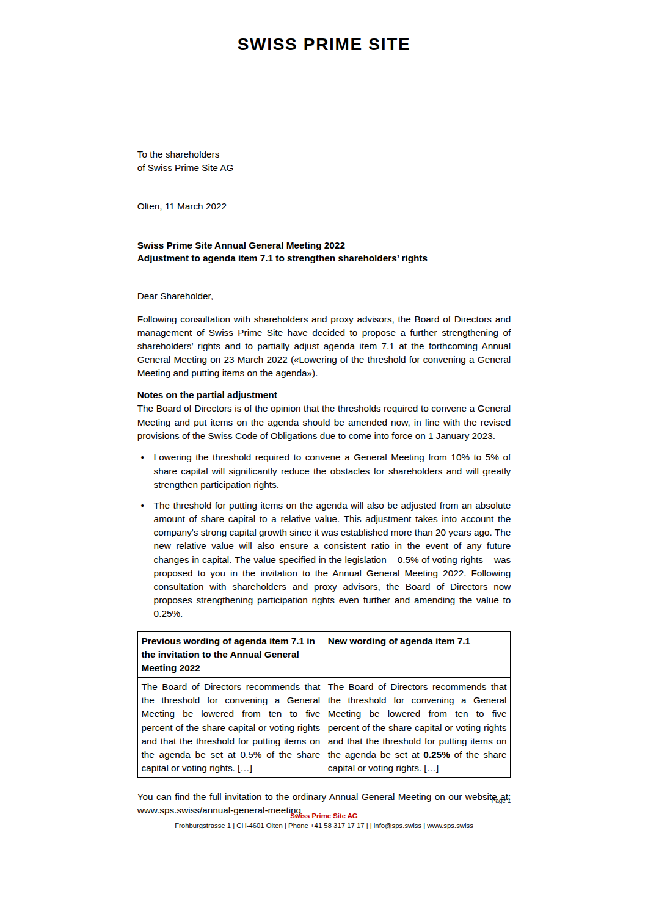SWISS PRIME SITE
To the shareholders
of Swiss Prime Site AG
Olten, 11 March 2022
Swiss Prime Site Annual General Meeting 2022 Adjustment to agenda item 7.1 to strengthen shareholders’ rights
Dear Shareholder,
Following consultation with shareholders and proxy advisors, the Board of Directors and management of Swiss Prime Site have decided to propose a further strengthening of shareholders’ rights and to partially adjust agenda item 7.1 at the forthcoming Annual General Meeting on 23 March 2022 («Lowering of the threshold for convening a General Meeting and putting items on the agenda»).
Notes on the partial adjustment
The Board of Directors is of the opinion that the thresholds required to convene a General Meeting and put items on the agenda should be amended now, in line with the revised provisions of the Swiss Code of Obligations due to come into force on 1 January 2023.
Lowering the threshold required to convene a General Meeting from 10% to 5% of share capital will significantly reduce the obstacles for shareholders and will greatly strengthen participation rights.
The threshold for putting items on the agenda will also be adjusted from an absolute amount of share capital to a relative value. This adjustment takes into account the company's strong capital growth since it was established more than 20 years ago. The new relative value will also ensure a consistent ratio in the event of any future changes in capital. The value specified in the legislation – 0.5% of voting rights – was proposed to you in the invitation to the Annual General Meeting 2022. Following consultation with shareholders and proxy advisors, the Board of Directors now proposes strengthening participation rights even further and amending the value to 0.25%.
| Previous wording of agenda item 7.1 in the invitation to the Annual General Meeting 2022 | New wording of agenda item 7.1 |
| --- | --- |
| The Board of Directors recommends that the threshold for convening a General Meeting be lowered from ten to five percent of the share capital or voting rights and that the threshold for putting items on the agenda be set at 0.5% of the share capital or voting rights. […] | The Board of Directors recommends that the threshold for convening a General Meeting be lowered from ten to five percent of the share capital or voting rights and that the threshold for putting items on the agenda be set at 0.25% of the share capital or voting rights. […] |
You can find the full invitation to the ordinary Annual General Meeting on our website at: www.sps.swiss/annual-general-meeting
Page 1
Swiss Prime Site AG
Frohburgstrasse 1 | CH-4601 Olten | Phone +41 58 317 17 17 | | info@sps.swiss | www.sps.swiss